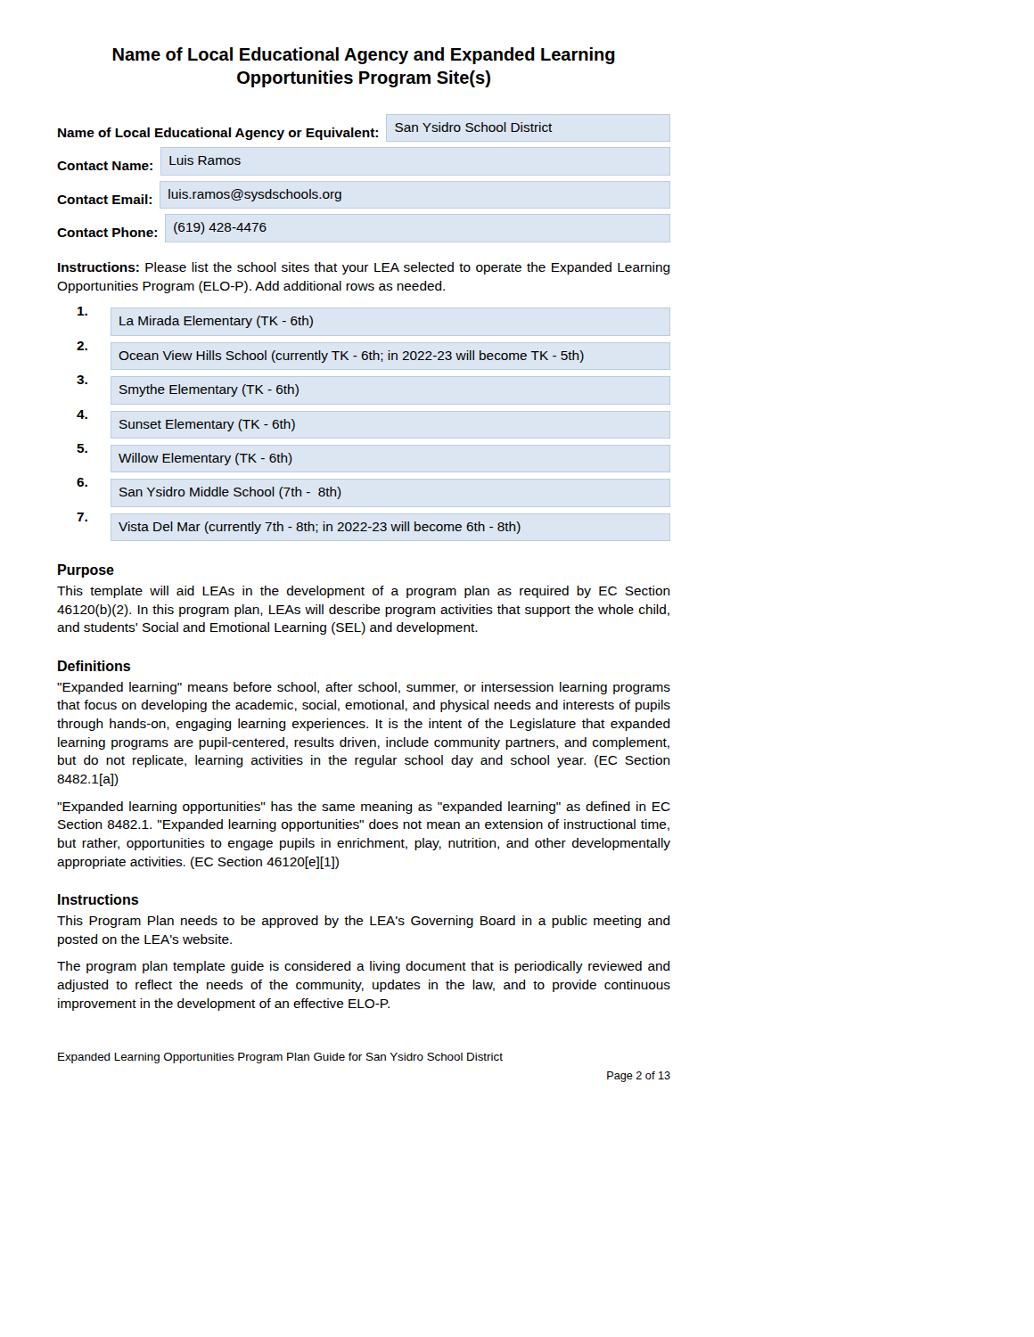Name of Local Educational Agency and Expanded Learning Opportunities Program Site(s)
Name of Local Educational Agency or Equivalent: San Ysidro School District
Contact Name: Luis Ramos
Contact Email: luis.ramos@sysdschools.org
Contact Phone: (619) 428-4476
Instructions: Please list the school sites that your LEA selected to operate the Expanded Learning Opportunities Program (ELO-P). Add additional rows as needed.
La Mirada Elementary (TK - 6th)
Ocean View Hills School (currently TK - 6th; in 2022-23 will become TK - 5th)
Smythe Elementary (TK - 6th)
Sunset Elementary (TK - 6th)
Willow Elementary (TK - 6th)
San Ysidro Middle School (7th - 8th)
Vista Del Mar (currently 7th - 8th; in 2022-23 will become 6th - 8th)
Purpose
This template will aid LEAs in the development of a program plan as required by EC Section 46120(b)(2). In this program plan, LEAs will describe program activities that support the whole child, and students' Social and Emotional Learning (SEL) and development.
Definitions
"Expanded learning" means before school, after school, summer, or intersession learning programs that focus on developing the academic, social, emotional, and physical needs and interests of pupils through hands-on, engaging learning experiences. It is the intent of the Legislature that expanded learning programs are pupil-centered, results driven, include community partners, and complement, but do not replicate, learning activities in the regular school day and school year. (EC Section 8482.1[a])
"Expanded learning opportunities" has the same meaning as "expanded learning" as defined in EC Section 8482.1. "Expanded learning opportunities" does not mean an extension of instructional time, but rather, opportunities to engage pupils in enrichment, play, nutrition, and other developmentally appropriate activities. (EC Section 46120[e][1])
Instructions
This Program Plan needs to be approved by the LEA's Governing Board in a public meeting and posted on the LEA's website.
The program plan template guide is considered a living document that is periodically reviewed and adjusted to reflect the needs of the community, updates in the law, and to provide continuous improvement in the development of an effective ELO-P.
Expanded Learning Opportunities Program Plan Guide for San Ysidro School District
Page 2 of 13